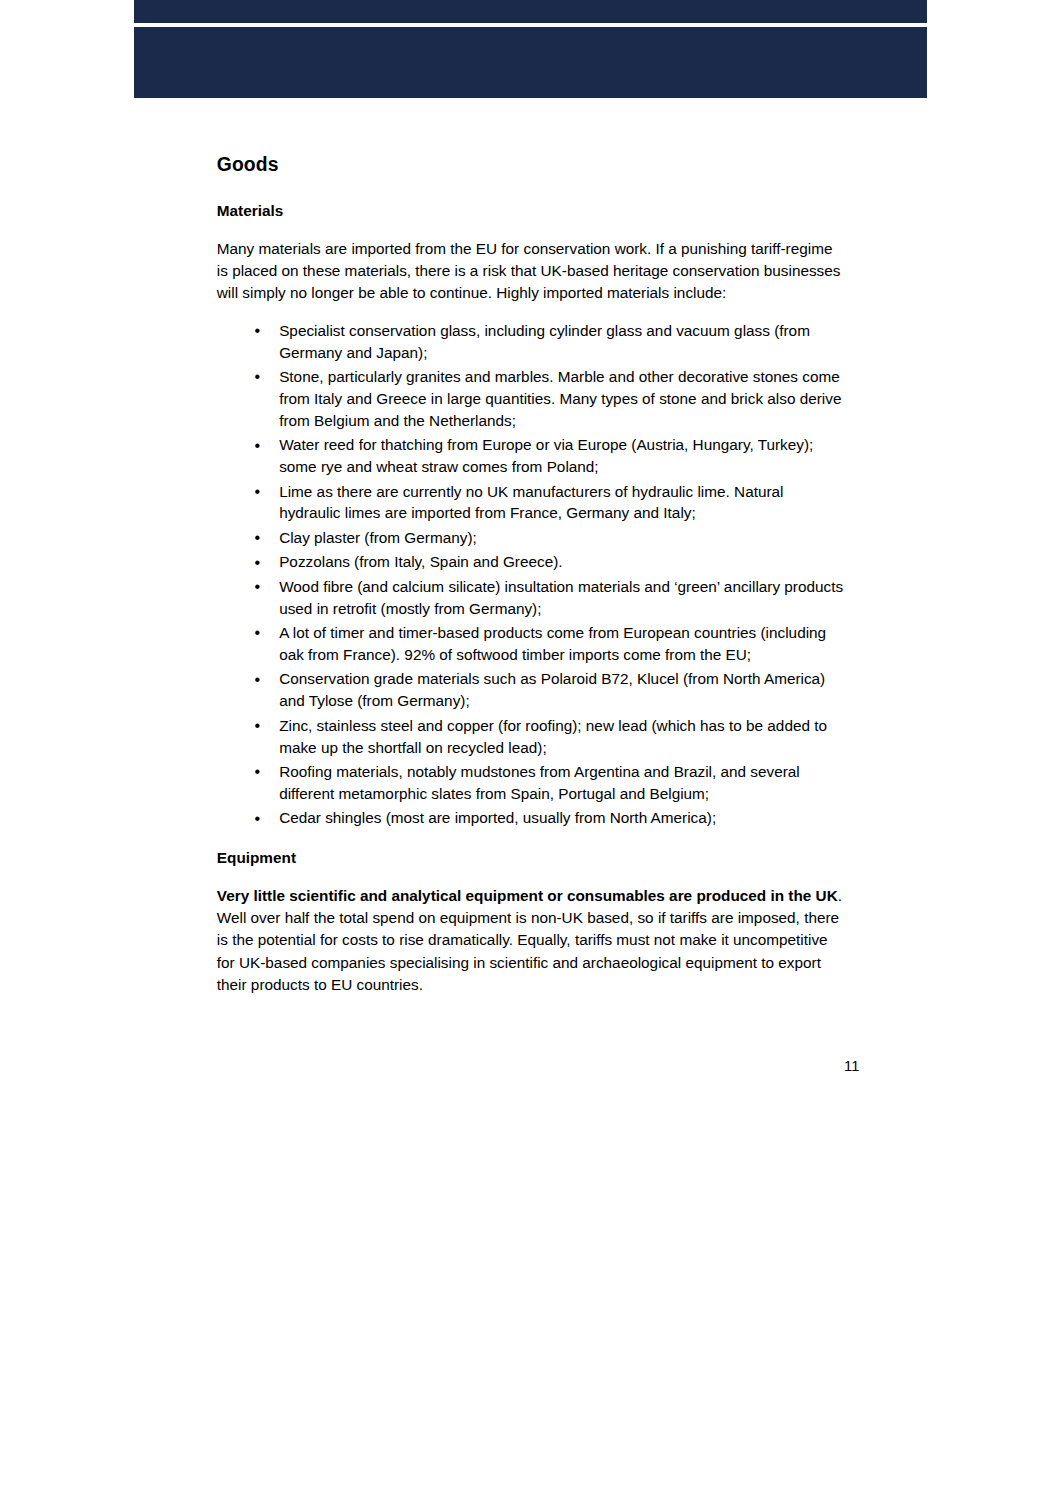Goods
Materials
Many materials are imported from the EU for conservation work. If a punishing tariff-regime is placed on these materials, there is a risk that UK-based heritage conservation businesses will simply no longer be able to continue. Highly imported materials include:
Specialist conservation glass, including cylinder glass and vacuum glass (from Germany and Japan);
Stone, particularly granites and marbles. Marble and other decorative stones come from Italy and Greece in large quantities. Many types of stone and brick also derive from Belgium and the Netherlands;
Water reed for thatching from Europe or via Europe (Austria, Hungary, Turkey); some rye and wheat straw comes from Poland;
Lime as there are currently no UK manufacturers of hydraulic lime. Natural hydraulic limes are imported from France, Germany and Italy;
Clay plaster (from Germany);
Pozzolans (from Italy, Spain and Greece).
Wood fibre (and calcium silicate) insultation materials and ‘green’ ancillary products used in retrofit (mostly from Germany);
A lot of timer and timer-based products come from European countries (including oak from France). 92% of softwood timber imports come from the EU;
Conservation grade materials such as Polaroid B72, Klucel (from North America) and Tylose (from Germany);
Zinc, stainless steel and copper (for roofing); new lead (which has to be added to make up the shortfall on recycled lead);
Roofing materials, notably mudstones from Argentina and Brazil, and several different metamorphic slates from Spain, Portugal and Belgium;
Cedar shingles (most are imported, usually from North America);
Equipment
Very little scientific and analytical equipment or consumables are produced in the UK. Well over half the total spend on equipment is non-UK based, so if tariffs are imposed, there is the potential for costs to rise dramatically. Equally, tariffs must not make it uncompetitive for UK-based companies specialising in scientific and archaeological equipment to export their products to EU countries.
11